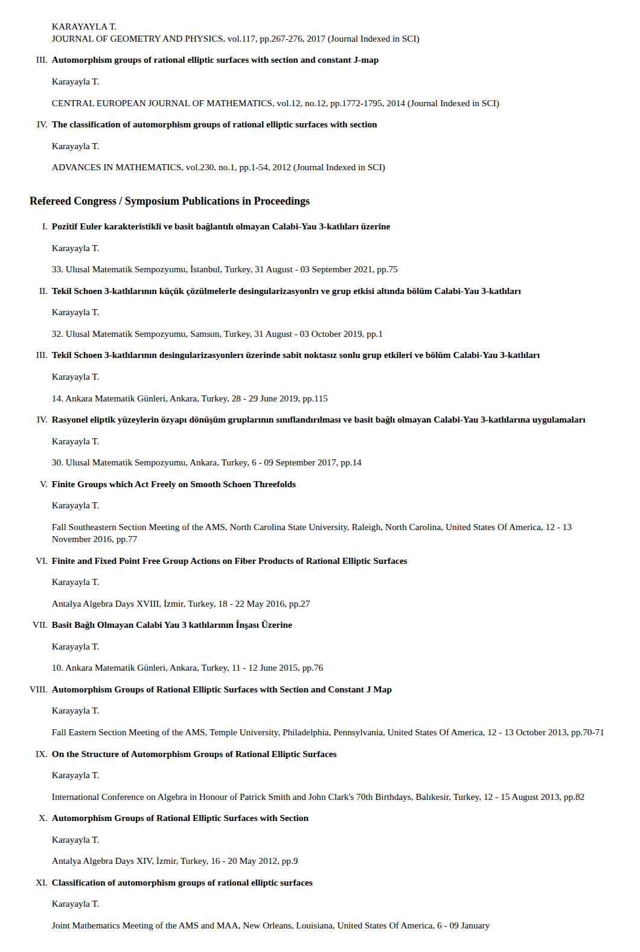KARAYAYLA T.
JOURNAL OF GEOMETRY AND PHYSICS, vol.117, pp.267-276, 2017 (Journal Indexed in SCI)
Automorphism groups of rational elliptic surfaces with section and constant J-map
Karayayla T.
CENTRAL EUROPEAN JOURNAL OF MATHEMATICS, vol.12, no.12, pp.1772-1795, 2014 (Journal Indexed in SCI)
The classification of automorphism groups of rational elliptic surfaces with section
Karayayla T.
ADVANCES IN MATHEMATICS, vol.230, no.1, pp.1-54, 2012 (Journal Indexed in SCI)
Refereed Congress / Symposium Publications in Proceedings
Pozitif Euler karakteristikli ve basit bağlantılı olmayan Calabi-Yau 3-katlıları üzerine
Karayayla T.
33. Ulusal Matematik Sempozyumu, İstanbul, Turkey, 31 August - 03 September 2021, pp.75
Tekil Schoen 3-katlılarının küçük çözülmelerle desingularizasyonlrı ve grup etkisi altında bölüm Calabi-Yau 3-katlıları
Karayayla T.
32. Ulusal Matematik Sempozyumu, Samsun, Turkey, 31 August - 03 October 2019, pp.1
Tekil Schoen 3-katlılarının desingularizasyonlerı üzerinde sabit noktasız sonlu grup etkileri ve bölüm Calabi-Yau 3-katlıları
Karayayla T.
14. Ankara Matematik Günleri, Ankara, Turkey, 28 - 29 June 2019, pp.115
Rasyonel eliptik yüzeylerin özyapı dönüşüm gruplarının sınıflandırılması ve basit bağlı olmayan Calabi-Yau 3-katlılarına uygulamaları
Karayayla T.
30. Ulusal Matematik Sempozyumu, Ankara, Turkey, 6 - 09 September 2017, pp.14
Finite Groups which Act Freely on Smooth Schoen Threefolds
Karayayla T.
Fall Southeastern Section Meeting of the AMS, North Carolina State University, Raleigh, North Carolina, United States Of America, 12 - 13 November 2016, pp.77
Finite and Fixed Point Free Group Actions on Fiber Products of Rational Elliptic Surfaces
Karayayla T.
Antalya Algebra Days XVIII, İzmir, Turkey, 18 - 22 May 2016, pp.27
Basit Bağlı Olmayan Calabi Yau 3 katlılarının İnşası Üzerine
Karayayla T.
10. Ankara Matematik Günleri, Ankara, Turkey, 11 - 12 June 2015, pp.76
Automorphism Groups of Rational Elliptic Surfaces with Section and Constant J Map
Karayayla T.
Fall Eastern Section Meeting of the AMS, Temple University, Philadelphia, Pennsylvania, United States Of America, 12 - 13 October 2013, pp.70-71
On the Structure of Automorphism Groups of Rational Elliptic Surfaces
Karayayla T.
International Conference on Algebra in Honour of Patrick Smith and John Clark's 70th Birthdays, Balıkesir, Turkey, 12 - 15 August 2013, pp.82
Automorphism Groups of Rational Elliptic Surfaces with Section
Karayayla T.
Antalya Algebra Days XIV, İzmir, Turkey, 16 - 20 May 2012, pp.9
Classification of automorphism groups of rational elliptic surfaces
Karayayla T.
Joint Mathematics Meeting of the AMS and MAA, New Orleans, Louisiana, United States Of America, 6 - 09 January